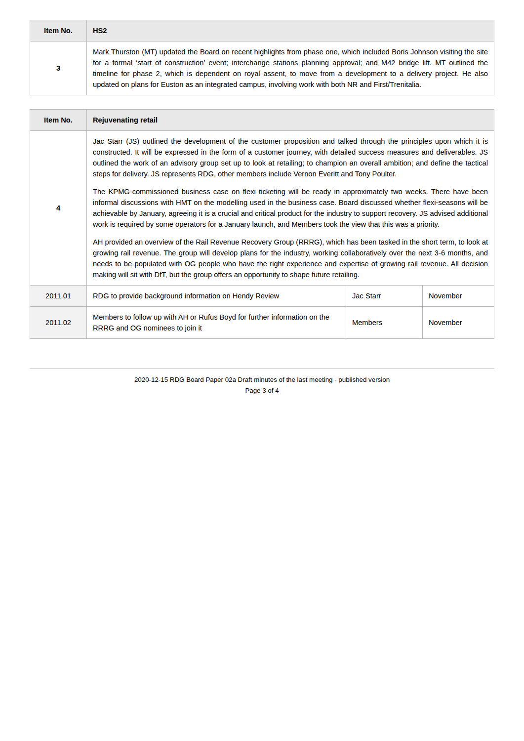| Item No. | HS2 |
| --- | --- |
| 3 | Mark Thurston (MT) updated the Board on recent highlights from phase one, which included Boris Johnson visiting the site for a formal ‘start of construction’ event; interchange stations planning approval; and M42 bridge lift. MT outlined the timeline for phase 2, which is dependent on royal assent, to move from a development to a delivery project. He also updated on plans for Euston as an integrated campus, involving work with both NR and First/Trenitalia. |
| Item No. | Rejuvenating retail |
| --- | --- |
| 4 | Jac Starr (JS) outlined the development of the customer proposition and talked through the principles upon which it is constructed. It will be expressed in the form of a customer journey, with detailed success measures and deliverables. JS outlined the work of an advisory group set up to look at retailing; to champion an overall ambition; and define the tactical steps for delivery. JS represents RDG, other members include Vernon Everitt and Tony Poulter. The KPMG-commissioned business case on flexi ticketing will be ready in approximately two weeks. There have been informal discussions with HMT on the modelling used in the business case. Board discussed whether flexi-seasons will be achievable by January, agreeing it is a crucial and critical product for the industry to support recovery. JS advised additional work is required by some operators for a January launch, and Members took the view that this was a priority. AH provided an overview of the Rail Revenue Recovery Group (RRRG), which has been tasked in the short term, to look at growing rail revenue. The group will develop plans for the industry, working collaboratively over the next 3-6 months, and needs to be populated with OG people who have the right experience and expertise of growing rail revenue. All decision making will sit with DfT, but the group offers an opportunity to shape future retailing. |
| 2011.01 | RDG to provide background information on Hendy Review | Jac Starr | November |
| 2011.02 | Members to follow up with AH or Rufus Boyd for further information on the RRRG and OG nominees to join it | Members | November |
2020-12-15 RDG Board Paper 02a Draft minutes of the last meeting - published version
Page 3 of 4